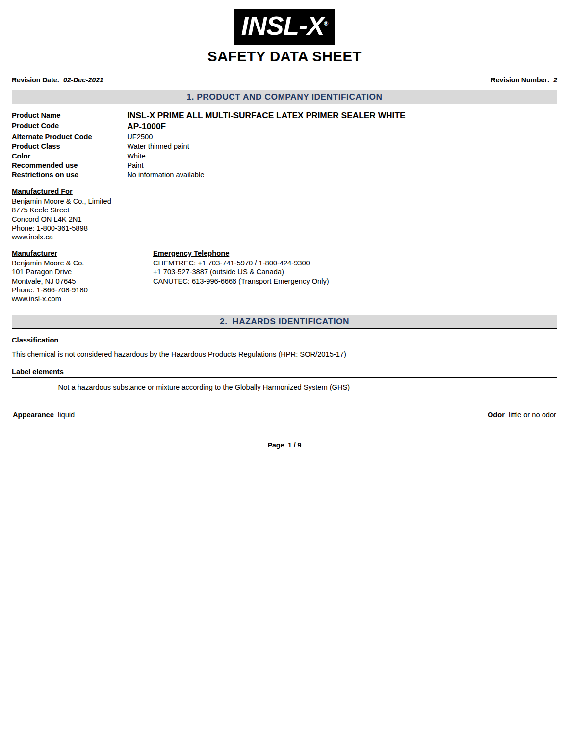INSL-X®
SAFETY DATA SHEET
Revision Date: 02-Dec-2021
Revision Number: 2
1. PRODUCT AND COMPANY IDENTIFICATION
| Product Name | INSL-X PRIME ALL MULTI-SURFACE LATEX PRIMER SEALER WHITE |
| Product Code | AP-1000F |
| Alternate Product Code | UF2500 |
| Product Class | Water thinned paint |
| Color | White |
| Recommended use | Paint |
| Restrictions on use | No information available |
Manufactured For
Benjamin Moore & Co., Limited
8775 Keele Street
Concord ON L4K 2N1
Phone: 1-800-361-5898
www.inslx.ca
Manufacturer
Benjamin Moore & Co.
101 Paragon Drive
Montvale, NJ 07645
Phone: 1-866-708-9180
www.insl-x.com
Emergency Telephone
CHEMTREC: +1 703-741-5970 / 1-800-424-9300
+1 703-527-3887 (outside US & Canada)
CANUTEC: 613-996-6666 (Transport Emergency Only)
2. HAZARDS IDENTIFICATION
Classification
This chemical is not considered hazardous by the Hazardous Products Regulations (HPR: SOR/2015-17)
Label elements
Not a hazardous substance or mixture according to the Globally Harmonized System (GHS)
Appearance liquid
Odor little or no odor
Page 1 / 9